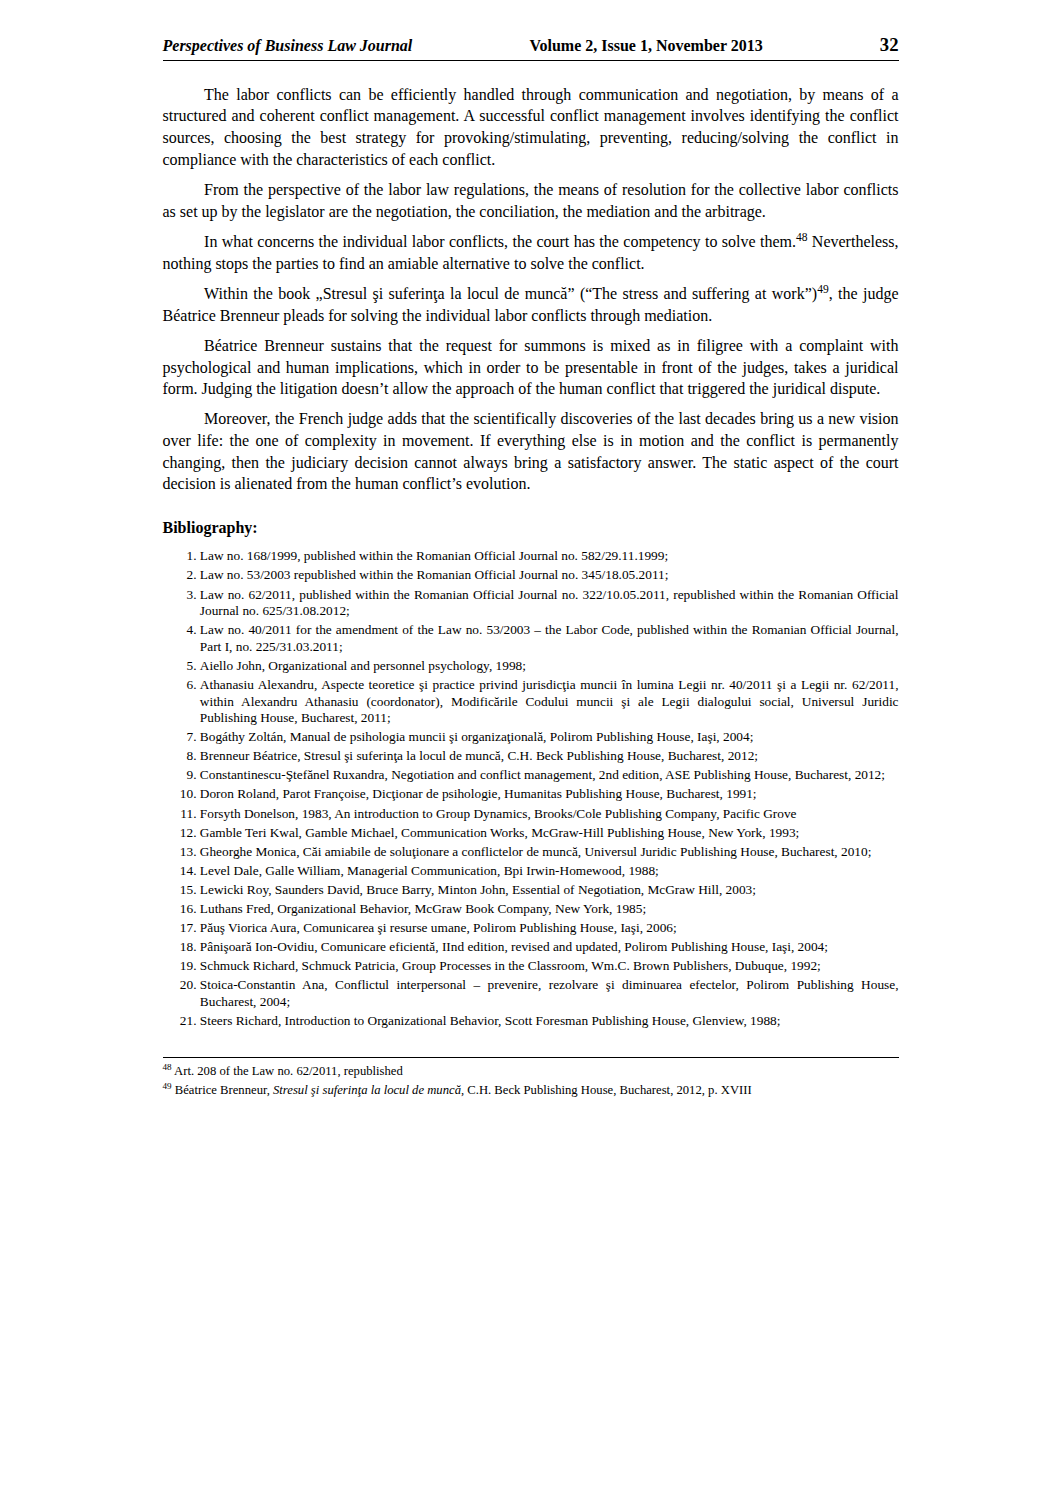Perspectives of Business Law Journal Volume 2, Issue 1, November 2013 32
The labor conflicts can be efficiently handled through communication and negotiation, by means of a structured and coherent conflict management. A successful conflict management involves identifying the conflict sources, choosing the best strategy for provoking/stimulating, preventing, reducing/solving the conflict in compliance with the characteristics of each conflict.
From the perspective of the labor law regulations, the means of resolution for the collective labor conflicts as set up by the legislator are the negotiation, the conciliation, the mediation and the arbitrage.
In what concerns the individual labor conflicts, the court has the competency to solve them.48 Nevertheless, nothing stops the parties to find an amiable alternative to solve the conflict.
Within the book „Stresul şi suferinţa la locul de muncă” (“The stress and suffering at work”)49, the judge Béatrice Brenneur pleads for solving the individual labor conflicts through mediation.
Béatrice Brenneur sustains that the request for summons is mixed as in filigree with a complaint with psychological and human implications, which in order to be presentable in front of the judges, takes a juridical form. Judging the litigation doesn’t allow the approach of the human conflict that triggered the juridical dispute.
Moreover, the French judge adds that the scientifically discoveries of the last decades bring us a new vision over life: the one of complexity in movement. If everything else is in motion and the conflict is permanently changing, then the judiciary decision cannot always bring a satisfactory answer. The static aspect of the court decision is alienated from the human conflict’s evolution.
Bibliography:
Law no. 168/1999, published within the Romanian Official Journal no. 582/29.11.1999;
Law no. 53/2003 republished within the Romanian Official Journal no. 345/18.05.2011;
Law no. 62/2011, published within the Romanian Official Journal no. 322/10.05.2011, republished within the Romanian Official Journal no. 625/31.08.2012;
Law no. 40/2011 for the amendment of the Law no. 53/2003 – the Labor Code, published within the Romanian Official Journal, Part I, no. 225/31.03.2011;
Aiello John, Organizational and personnel psychology, 1998;
Athanasiu Alexandru, Aspecte teoretice şi practice privind jurisdicţia muncii în lumina Legii nr. 40/2011 şi a Legii nr. 62/2011, within Alexandru Athanasiu (coordonator), Modificările Codului muncii şi ale Legii dialogului social, Universul Juridic Publishing House, Bucharest, 2011;
Bogáthy Zoltán, Manual de psihologia muncii şi organizaţională, Polirom Publishing House, Iaşi, 2004;
Brenneur Béatrice, Stresul şi suferinţa la locul de muncă, C.H. Beck Publishing House, Bucharest, 2012;
Constantinescu-Ştefănel Ruxandra, Negotiation and conflict management, 2nd edition, ASE Publishing House, Bucharest, 2012;
Doron Roland, Parot Françoise, Dicţionar de psihologie, Humanitas Publishing House, Bucharest, 1991;
Forsyth Donelson, 1983, An introduction to Group Dynamics, Brooks/Cole Publishing Company, Pacific Grove
Gamble Teri Kwal, Gamble Michael, Communication Works, McGraw-Hill Publishing House, New York, 1993;
Gheorghe Monica, Căi amiabile de soluţionare a conflictelor de muncă, Universul Juridic Publishing House, Bucharest, 2010;
Level Dale, Galle William, Managerial Communication, Bpi Irwin-Homewood, 1988;
Lewicki Roy, Saunders David, Bruce Barry, Minton John, Essential of Negotiation, McGraw Hill, 2003;
Luthans Fred, Organizational Behavior, McGraw Book Company, New York, 1985;
Păuş Viorica Aura, Comunicarea şi resurse umane, Polirom Publishing House, Iaşi, 2006;
Pânişoară Ion-Ovidiu, Comunicare eficientă, IInd edition, revised and updated, Polirom Publishing House, Iaşi, 2004;
Schmuck Richard, Schmuck Patricia, Group Processes in the Classroom, Wm.C. Brown Publishers, Dubuque, 1992;
Stoica-Constantin Ana, Conflictul interpersonal – prevenire, rezolvare şi diminuarea efectelor, Polirom Publishing House, Bucharest, 2004;
Steers Richard, Introduction to Organizational Behavior, Scott Foresman Publishing House, Glenview, 1988;
48 Art. 208 of the Law no. 62/2011, republished
49 Béatrice Brenneur, Stresul şi suferinţa la locul de muncă, C.H. Beck Publishing House, Bucharest, 2012, p. XVIII